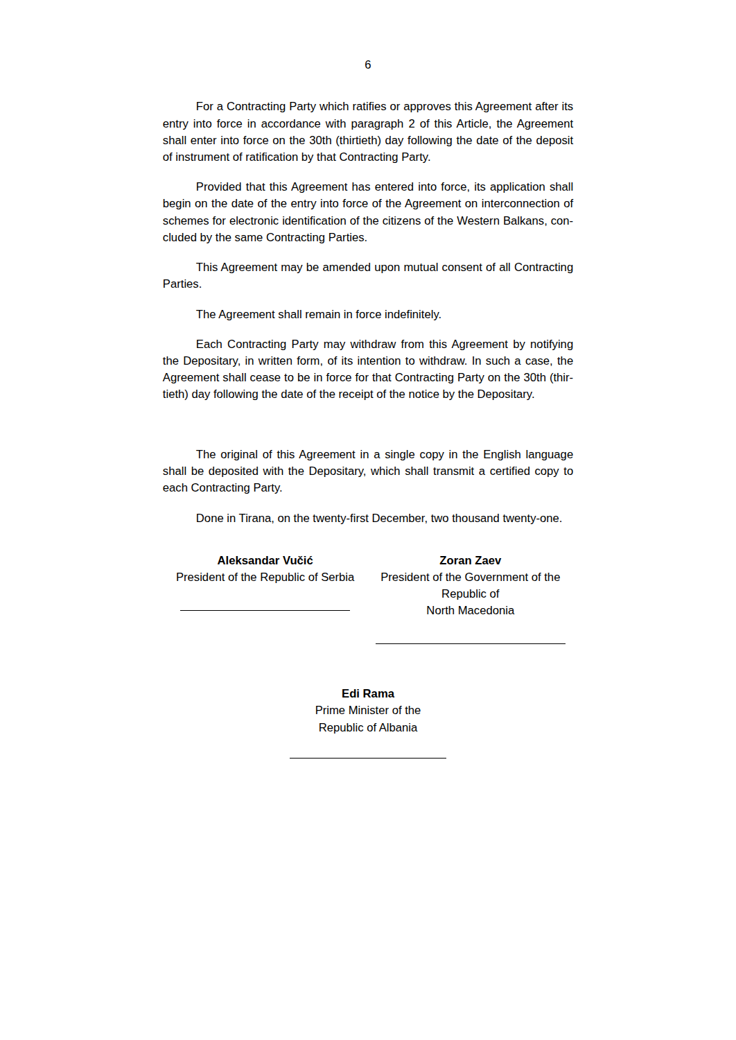6
For a Contracting Party which ratifies or approves this Agreement after its entry into force in accordance with paragraph 2 of this Article, the Agreement shall enter into force on the 30th (thirtieth) day following the date of the deposit of instrument of ratification by that Contracting Party.
Provided that this Agreement has entered into force, its application shall begin on the date of the entry into force of the Agreement on interconnection of schemes for electronic identification of the citizens of the Western Balkans, concluded by the same Contracting Parties.
This Agreement may be amended upon mutual consent of all Contracting Parties.
The Agreement shall remain in force indefinitely.
Each Contracting Party may withdraw from this Agreement by notifying the Depositary, in written form, of its intention to withdraw. In such a case, the Agreement shall cease to be in force for that Contracting Party on the 30th (thirtieth) day following the date of the receipt of the notice by the Depositary.
The original of this Agreement in a single copy in the English language shall be deposited with the Depositary, which shall transmit a certified copy to each Contracting Party.
Done in Tirana, on the twenty-first December, two thousand twenty-one.
| Aleksandar Vučić President of the Republic of Serbia | Zoran Zaev President of the Government of the Republic of North Macedonia |
Edi Rama
Prime Minister of the
Republic of Albania